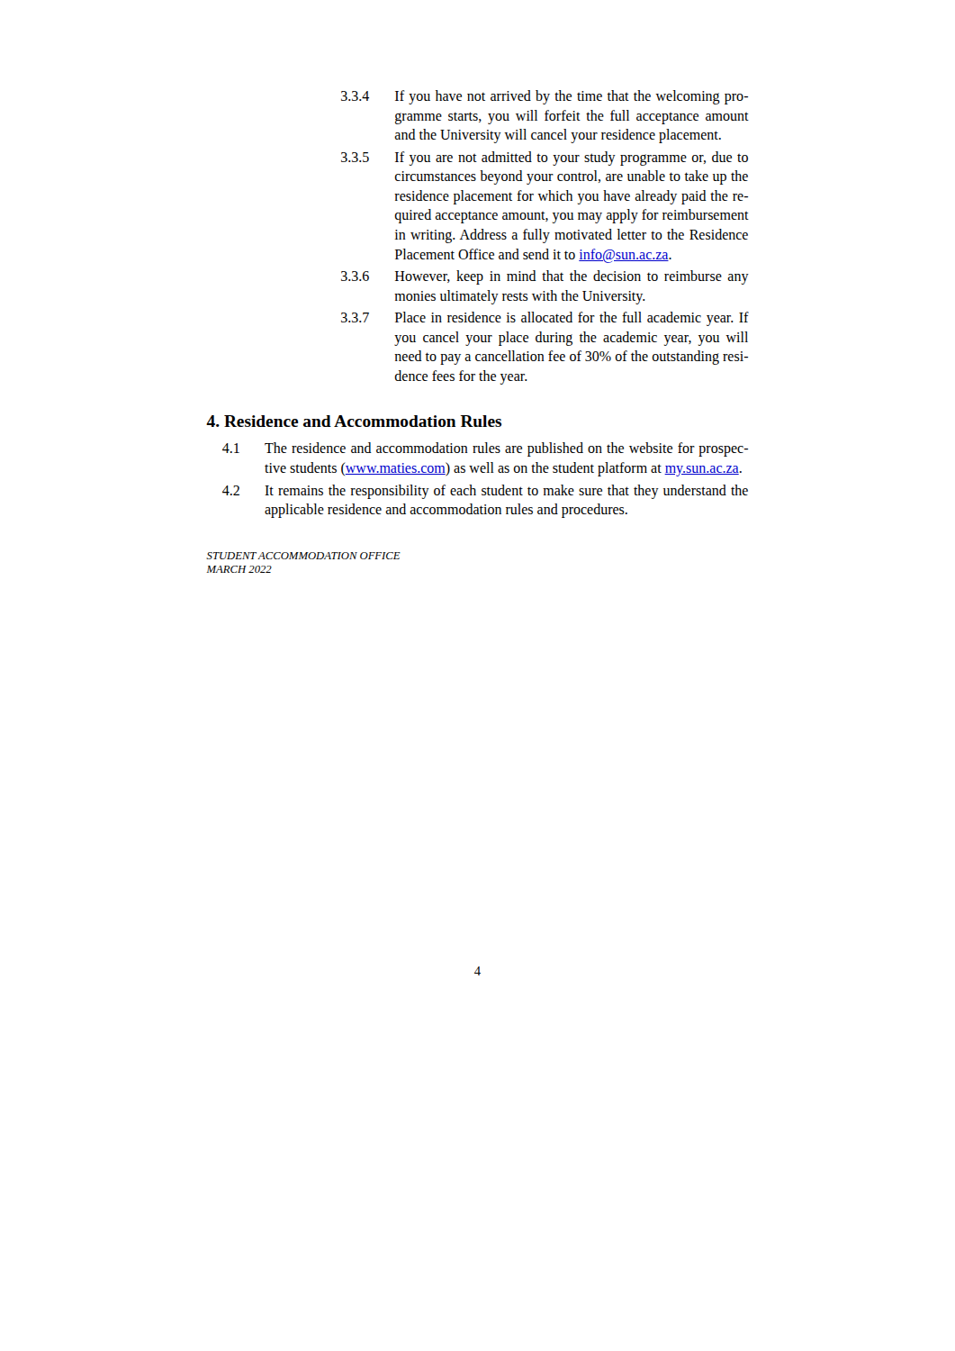3.3.4 If you have not arrived by the time that the welcoming programme starts, you will forfeit the full acceptance amount and the University will cancel your residence placement.
3.3.5 If you are not admitted to your study programme or, due to circumstances beyond your control, are unable to take up the residence placement for which you have already paid the required acceptance amount, you may apply for reimbursement in writing. Address a fully motivated letter to the Residence Placement Office and send it to info@sun.ac.za.
3.3.6 However, keep in mind that the decision to reimburse any monies ultimately rests with the University.
3.3.7 Place in residence is allocated for the full academic year. If you cancel your place during the academic year, you will need to pay a cancellation fee of 30% of the outstanding residence fees for the year.
4. Residence and Accommodation Rules
4.1 The residence and accommodation rules are published on the website for prospective students (www.maties.com) as well as on the student platform at my.sun.ac.za.
4.2 It remains the responsibility of each student to make sure that they understand the applicable residence and accommodation rules and procedures.
STUDENT ACCOMMODATION OFFICE
MARCH 2022
4